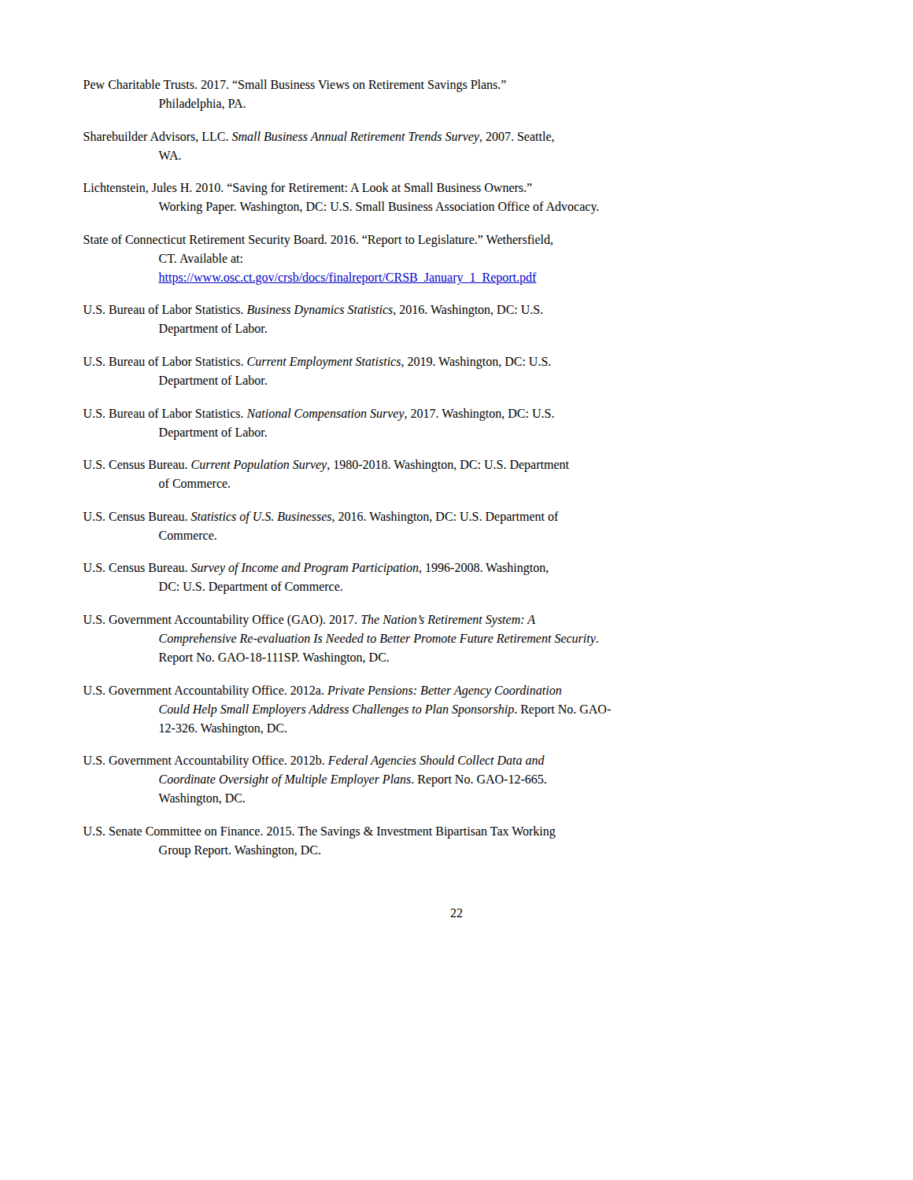Pew Charitable Trusts. 2017. “Small Business Views on Retirement Savings Plans.” Philadelphia, PA.
Sharebuilder Advisors, LLC. Small Business Annual Retirement Trends Survey, 2007. Seattle, WA.
Lichtenstein, Jules H. 2010. “Saving for Retirement: A Look at Small Business Owners.” Working Paper. Washington, DC: U.S. Small Business Association Office of Advocacy.
State of Connecticut Retirement Security Board. 2016. “Report to Legislature.” Wethersfield, CT. Available at:
https://www.osc.ct.gov/crsb/docs/finalreport/CRSB_January_1_Report.pdf
U.S. Bureau of Labor Statistics. Business Dynamics Statistics, 2016. Washington, DC: U.S. Department of Labor.
U.S. Bureau of Labor Statistics. Current Employment Statistics, 2019. Washington, DC: U.S. Department of Labor.
U.S. Bureau of Labor Statistics. National Compensation Survey, 2017. Washington, DC: U.S. Department of Labor.
U.S. Census Bureau. Current Population Survey, 1980-2018. Washington, DC: U.S. Department of Commerce.
U.S. Census Bureau. Statistics of U.S. Businesses, 2016. Washington, DC: U.S. Department of Commerce.
U.S. Census Bureau. Survey of Income and Program Participation, 1996-2008. Washington, DC: U.S. Department of Commerce.
U.S. Government Accountability Office (GAO). 2017. The Nation’s Retirement System: A Comprehensive Re-evaluation Is Needed to Better Promote Future Retirement Security.
Report No. GAO-18-111SP. Washington, DC.
U.S. Government Accountability Office. 2012a. Private Pensions: Better Agency Coordination Could Help Small Employers Address Challenges to Plan Sponsorship. Report No. GAO-
12-326. Washington, DC.
U.S. Government Accountability Office. 2012b. Federal Agencies Should Collect Data and Coordinate Oversight of Multiple Employer Plans. Report No. GAO-12-665.
Washington, DC.
U.S. Senate Committee on Finance. 2015. The Savings & Investment Bipartisan Tax Working Group Report. Washington, DC.
22